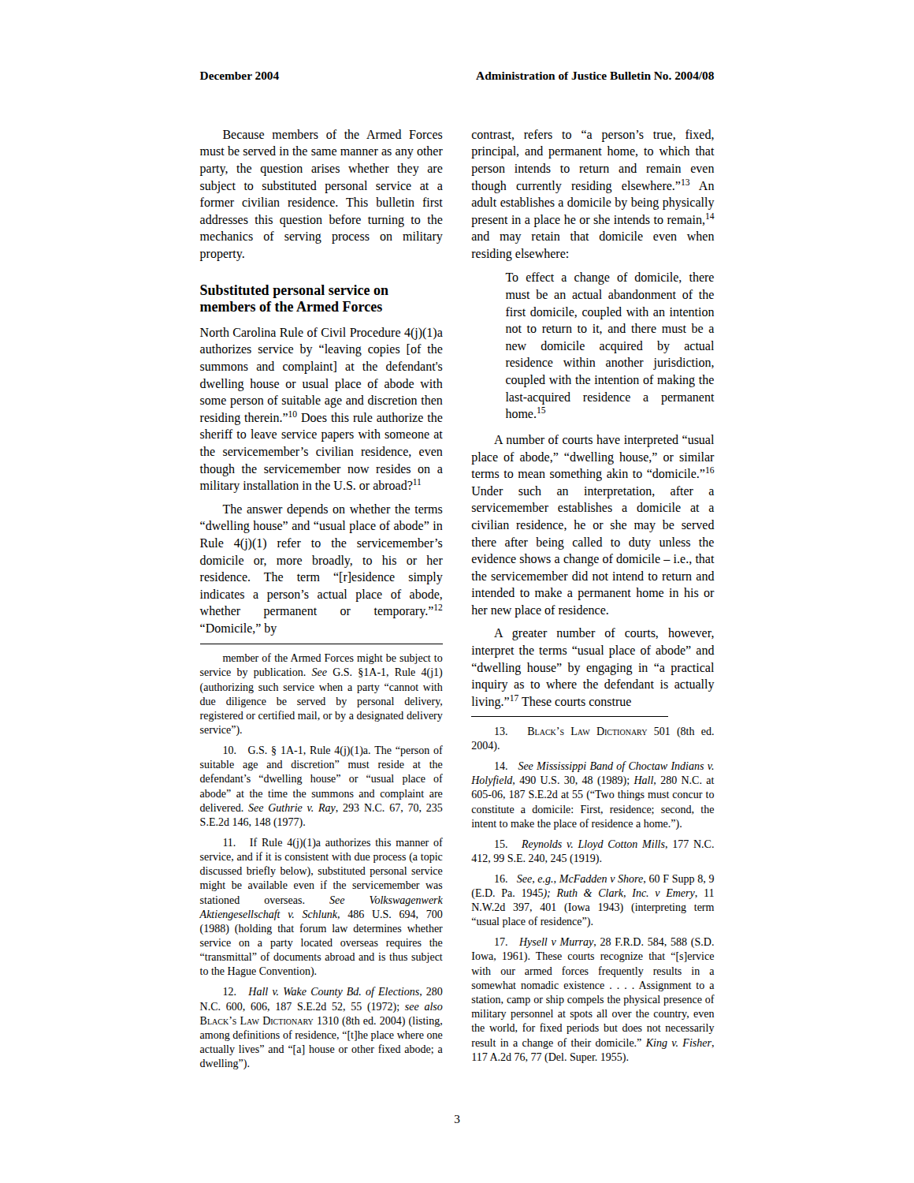December 2004
Administration of Justice Bulletin No. 2004/08
Because members of the Armed Forces must be served in the same manner as any other party, the question arises whether they are subject to substituted personal service at a former civilian residence. This bulletin first addresses this question before turning to the mechanics of serving process on military property.
Substituted personal service on members of the Armed Forces
North Carolina Rule of Civil Procedure 4(j)(1)a authorizes service by “leaving copies [of the summons and complaint] at the defendant's dwelling house or usual place of abode with some person of suitable age and discretion then residing therein.”10 Does this rule authorize the sheriff to leave service papers with someone at the servicemember’s civilian residence, even though the servicemember now resides on a military installation in the U.S. or abroad?11
The answer depends on whether the terms “dwelling house” and “usual place of abode” in Rule 4(j)(1) refer to the servicemember’s domicile or, more broadly, to his or her residence. The term “[r]esidence simply indicates a person’s actual place of abode, whether permanent or temporary.”12 “Domicile,” by
member of the Armed Forces might be subject to service by publication. See G.S. §1A-1, Rule 4(j1) (authorizing such service when a party “cannot with due diligence be served by personal delivery, registered or certified mail, or by a designated delivery service”).
10. G.S. § 1A-1, Rule 4(j)(1)a. The “person of suitable age and discretion” must reside at the defendant’s “dwelling house” or “usual place of abode” at the time the summons and complaint are delivered. See Guthrie v. Ray, 293 N.C. 67, 70, 235 S.E.2d 146, 148 (1977).
11. If Rule 4(j)(1)a authorizes this manner of service, and if it is consistent with due process (a topic discussed briefly below), substituted personal service might be available even if the servicemember was stationed overseas. See Volkswagenwerk Aktiengesellschaft v. Schlunk, 486 U.S. 694, 700 (1988) (holding that forum law determines whether service on a party located overseas requires the “transmittal” of documents abroad and is thus subject to the Hague Convention).
12. Hall v. Wake County Bd. of Elections, 280 N.C. 600, 606, 187 S.E.2d 52, 55 (1972); see also Black’s Law Dictionary 1310 (8th ed. 2004) (listing, among definitions of residence, “[t]he place where one actually lives” and “[a] house or other fixed abode; a dwelling”).
contrast, refers to “a person’s true, fixed, principal, and permanent home, to which that person intends to return and remain even though currently residing elsewhere.”13 An adult establishes a domicile by being physically present in a place he or she intends to remain,14 and may retain that domicile even when residing elsewhere:
To effect a change of domicile, there must be an actual abandonment of the first domicile, coupled with an intention not to return to it, and there must be a new domicile acquired by actual residence within another jurisdiction, coupled with the intention of making the last-acquired residence a permanent home.15
A number of courts have interpreted “usual place of abode,” “dwelling house,” or similar terms to mean something akin to “domicile.”16 Under such an interpretation, after a servicemember establishes a domicile at a civilian residence, he or she may be served there after being called to duty unless the evidence shows a change of domicile – i.e., that the servicemember did not intend to return and intended to make a permanent home in his or her new place of residence.
A greater number of courts, however, interpret the terms “usual place of abode” and “dwelling house” by engaging in “a practical inquiry as to where the defendant is actually living.”17 These courts construe
13. Black’s Law Dictionary 501 (8th ed. 2004).
14. See Mississippi Band of Choctaw Indians v. Holyfield, 490 U.S. 30, 48 (1989); Hall, 280 N.C. at 605-06, 187 S.E.2d at 55 (“Two things must concur to constitute a domicile: First, residence; second, the intent to make the place of residence a home.”).
15. Reynolds v. Lloyd Cotton Mills, 177 N.C. 412, 99 S.E. 240, 245 (1919).
16. See, e.g., McFadden v Shore, 60 F Supp 8, 9 (E.D. Pa. 1945); Ruth & Clark, Inc. v Emery, 11 N.W.2d 397, 401 (Iowa 1943) (interpreting term “usual place of residence”).
17. Hysell v Murray, 28 F.R.D. 584, 588 (S.D. Iowa, 1961). These courts recognize that “[s]ervice with our armed forces frequently results in a somewhat nomadic existence . . . . Assignment to a station, camp or ship compels the physical presence of military personnel at spots all over the country, even the world, for fixed periods but does not necessarily result in a change of their domicile.” King v. Fisher, 117 A.2d 76, 77 (Del. Super. 1955).
3